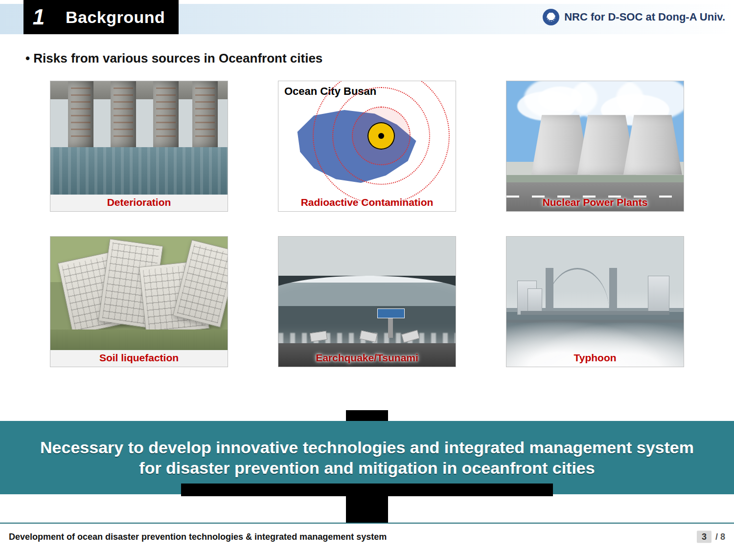Background
1
NRC for D-SOC at Dong-A Univ.
Risks from various sources in Oceanfront cities
Deterioration
Ocean City Busan
Radioactive Contamination
Nuclear Power Plants
Soil liquefaction
Earchquake/Tsunami
Typhoon
Necessary to develop innovative technologies and integrated management system
for disaster prevention and mitigation in oceanfront cities
Development of ocean disaster prevention technologies & integrated management system
3/ 8